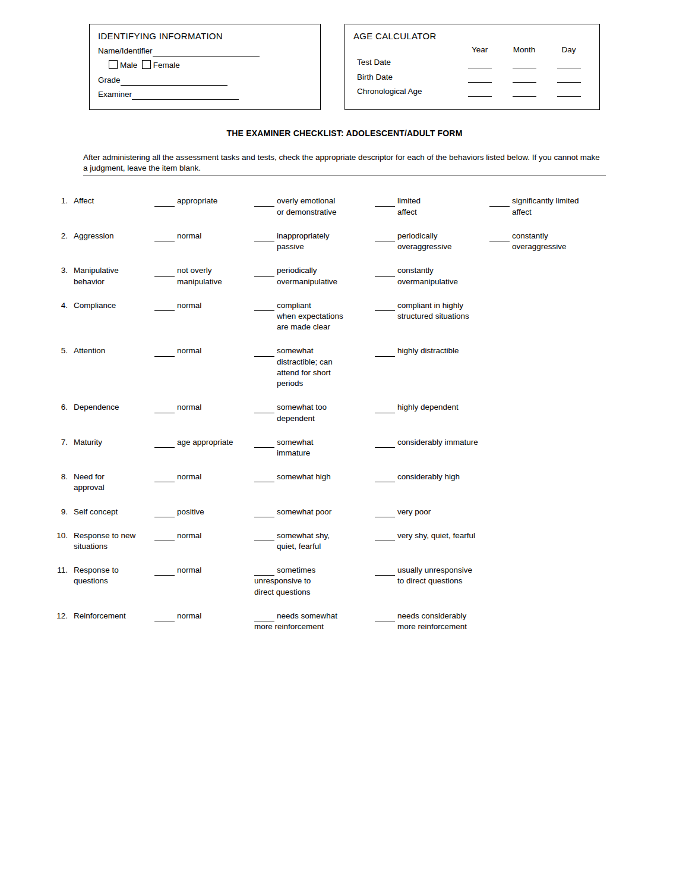IDENTIFYING INFORMATION
Name/Identifier
Male Female
Grade
Examiner
AGE CALCULATOR
| | Year | Month | Day |
| --- | --- | --- | --- |
| Test Date | | | |
| Birth Date | | | |
| Chronological Age | | | |
THE EXAMINER CHECKLIST: ADOLESCENT/ADULT FORM
After administering all the assessment tasks and tests, check the appropriate descriptor for each of the behaviors listed below. If you cannot make a judgment, leave the item blank.
Affect appropriate overly emotionalor demonstrative limitedaffect significantly limitedaffect
Aggression normal inappropriatelypassive periodicallyoveraggressive constantlyoveraggressive
Manipulative
behavior not overlymanipulative periodicallyovermanipulative constantlyovermanipulative
Compliance normal compliantwhen expectations are made clear compliant in highlystructured situations
Attention normal somewhatdistractible; can attend for short periods highly distractible
Dependence normal somewhat toodependent highly dependent
Maturity age appropriate somewhatimmature considerably immature
Need for
approval normal somewhat high considerably high
Self concept positive somewhat poor very poor
Response to new
situations normal somewhat shy,quiet, fearful very shy, quiet, fearful
Response to
questions normal sometimesunresponsive to direct questions usually unresponsiveto direct questions
Reinforcement normal needs somewhatmore reinforcement needs considerablymore reinforcement